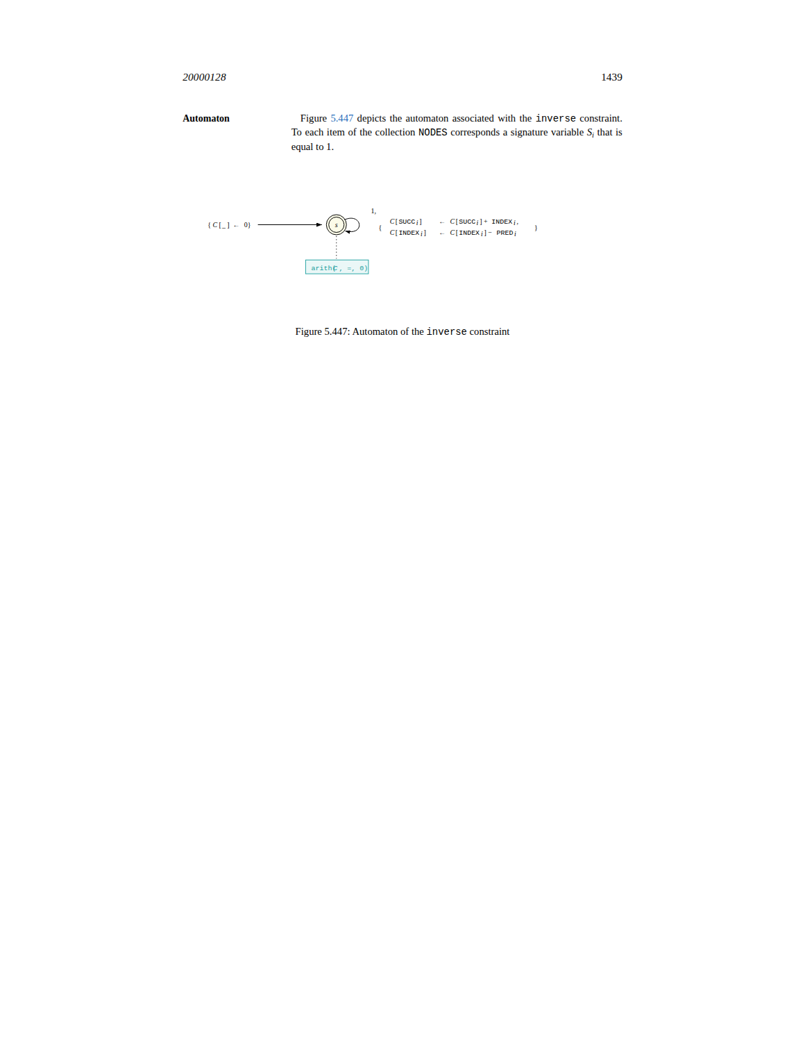20000128
1439
Automaton
Figure 5.447 depicts the automaton associated with the inverse constraint. To each item of the collection NODES corresponds a signature variable Si that is equal to 1.
{ C [ _ ] ← 0} s 1, { } C [ SUCC i ] ← C [ SUCC i ] + INDEX i , C [ INDEX i ] ← C [ INDEX i ] − PRED i arith( C , =, 0)
Figure 5.447: Automaton of the inverse constraint